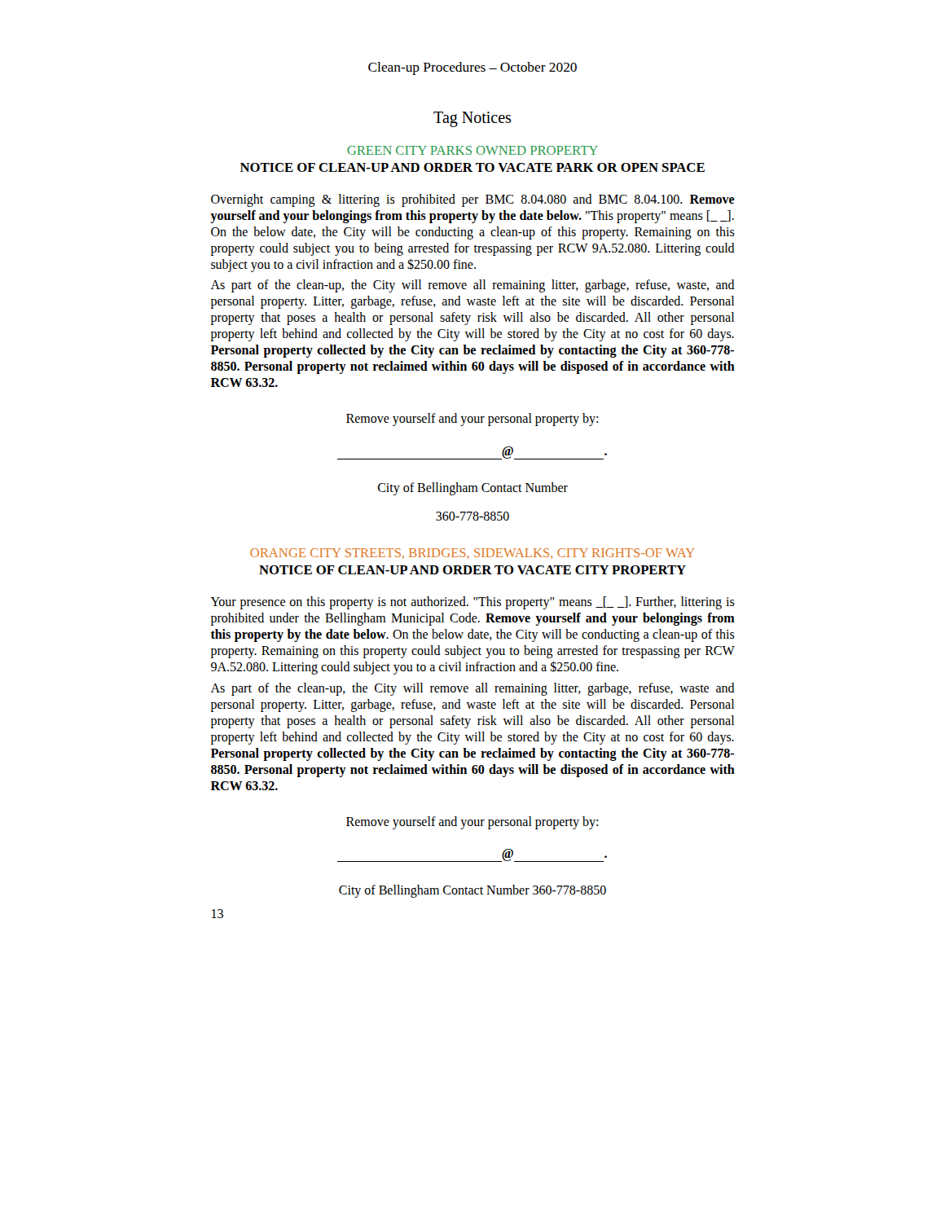Clean-up Procedures – October 2020
Tag Notices
GREEN CITY PARKS OWNED PROPERTY
NOTICE OF CLEAN-UP AND ORDER TO VACATE PARK OR OPEN SPACE
Overnight camping & littering is prohibited per BMC 8.04.080 and BMC 8.04.100. Remove yourself and your belongings from this property by the date below. "This property" means [_ _]. On the below date, the City will be conducting a clean-up of this property. Remaining on this property could subject you to being arrested for trespassing per RCW 9A.52.080. Littering could subject you to a civil infraction and a $250.00 fine.
As part of the clean-up, the City will remove all remaining litter, garbage, refuse, waste, and personal property. Litter, garbage, refuse, and waste left at the site will be discarded. Personal property that poses a health or personal safety risk will also be discarded. All other personal property left behind and collected by the City will be stored by the City at no cost for 60 days. Personal property collected by the City can be reclaimed by contacting the City at 360-778-8850. Personal property not reclaimed within 60 days will be disposed of in accordance with RCW 63.32.
Remove yourself and your personal property by:
@ .
City of Bellingham Contact Number
360-778-8850
ORANGE CITY STREETS, BRIDGES, SIDEWALKS, CITY RIGHTS-OF WAY
NOTICE OF CLEAN-UP AND ORDER TO VACATE CITY PROPERTY
Your presence on this property is not authorized. "This property" means _[_ _]. Further, littering is prohibited under the Bellingham Municipal Code. Remove yourself and your belongings from this property by the date below. On the below date, the City will be conducting a clean-up of this property. Remaining on this property could subject you to being arrested for trespassing per RCW 9A.52.080. Littering could subject you to a civil infraction and a $250.00 fine.
As part of the clean-up, the City will remove all remaining litter, garbage, refuse, waste and personal property. Litter, garbage, refuse, and waste left at the site will be discarded. Personal property that poses a health or personal safety risk will also be discarded. All other personal property left behind and collected by the City will be stored by the City at no cost for 60 days. Personal property collected by the City can be reclaimed by contacting the City at 360-778-8850. Personal property not reclaimed within 60 days will be disposed of in accordance with RCW 63.32.
Remove yourself and your personal property by:
@ .
City of Bellingham Contact Number 360-778-8850
13